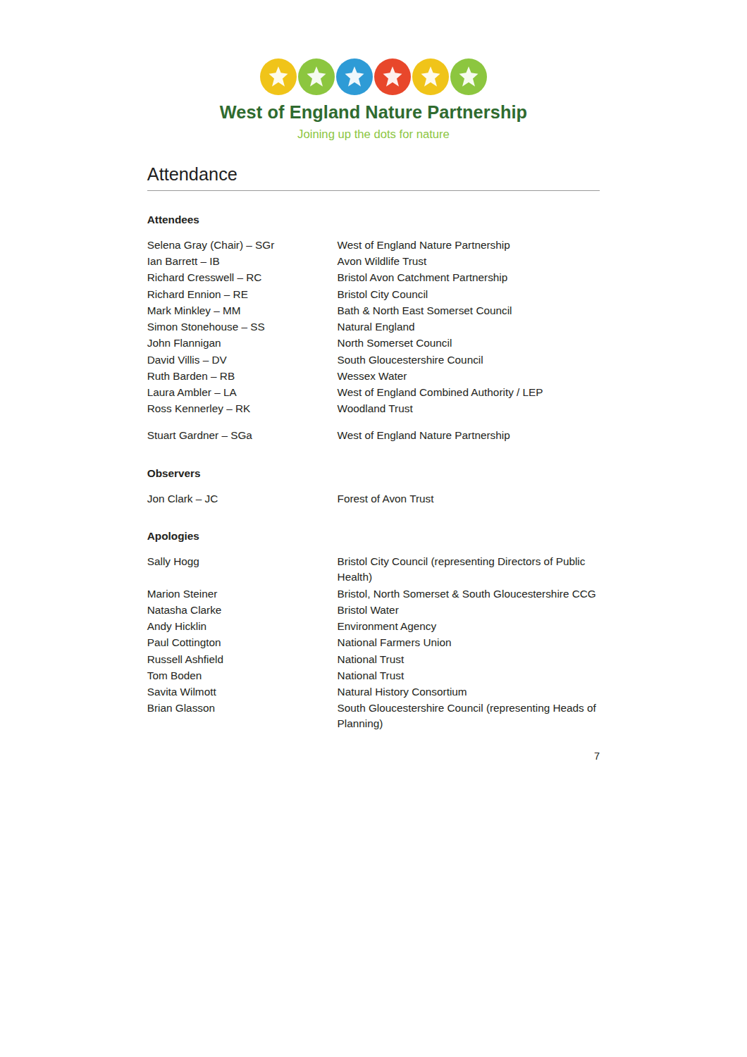West of England Nature Partnership
Joining up the dots for nature
Attendance
Attendees
| Selena Gray (Chair) – SGr | West of England Nature Partnership |
| Ian Barrett – IB | Avon Wildlife Trust |
| Richard Cresswell – RC | Bristol Avon Catchment Partnership |
| Richard Ennion – RE | Bristol City Council |
| Mark Minkley – MM | Bath & North East Somerset Council |
| Simon Stonehouse – SS | Natural England |
| John Flannigan | North Somerset Council |
| David Villis – DV | South Gloucestershire Council |
| Ruth Barden – RB | Wessex Water |
| Laura Ambler – LA | West of England Combined Authority / LEP |
| Ross Kennerley – RK | Woodland Trust |
| Stuart Gardner – SGa | West of England Nature Partnership |
Observers
| Jon Clark – JC | Forest of Avon Trust |
Apologies
| Sally Hogg | Bristol City Council (representing Directors of Public Health) |
| Marion Steiner | Bristol, North Somerset & South Gloucestershire CCG |
| Natasha Clarke | Bristol Water |
| Andy Hicklin | Environment Agency |
| Paul Cottington | National Farmers Union |
| Russell Ashfield | National Trust |
| Tom Boden | National Trust |
| Savita Wilmott | Natural History Consortium |
| Brian Glasson | South Gloucestershire Council (representing Heads of Planning) |
7